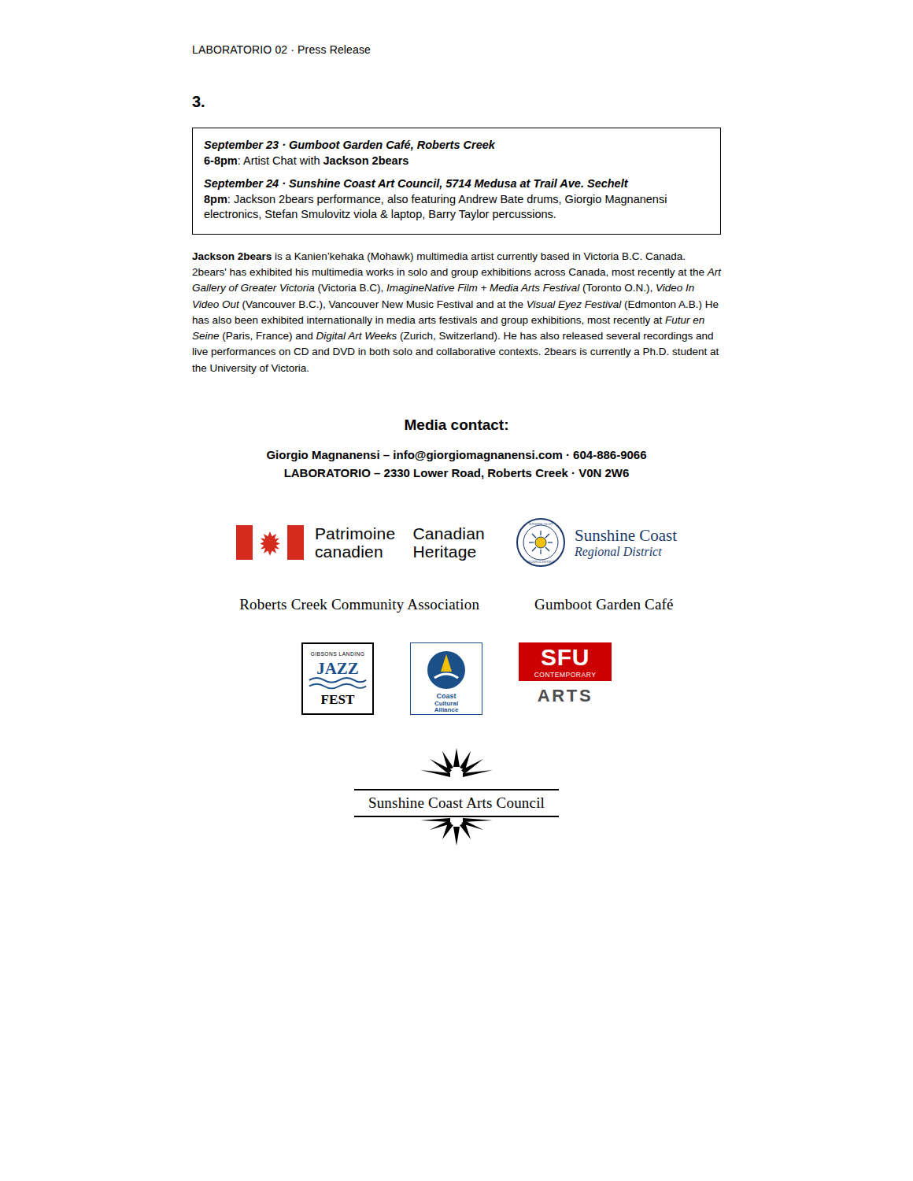LABORATORIO 02 · Press Release
3.
September 23 · Gumboot Garden Café, Roberts Creek
6-8pm: Artist Chat with Jackson 2bears
September 24 · Sunshine Coast Art Council, 5714 Medusa at Trail Ave. Sechelt
8pm: Jackson 2bears performance, also featuring Andrew Bate drums, Giorgio Magnanensi electronics, Stefan Smulovitz viola & laptop, Barry Taylor percussions.
Jackson 2bears is a Kanien’kehaka (Mohawk) multimedia artist currently based in Victoria B.C. Canada. 2bears' has exhibited his multimedia works in solo and group exhibitions across Canada, most recently at the Art Gallery of Greater Victoria (Victoria B.C), ImagineNative Film + Media Arts Festival (Toronto O.N.), Video In Video Out (Vancouver B.C.), Vancouver New Music Festival and at the Visual Eyez Festival (Edmonton A.B.) He has also been exhibited internationally in media arts festivals and group exhibitions, most recently at Futur en Seine (Paris, France) and Digital Art Weeks (Zurich, Switzerland). He has also released several recordings and live performances on CD and DVD in both solo and collaborative contexts. 2bears is currently a Ph.D. student at the University of Victoria.
Media contact:
Giorgio Magnanensi – info@giorgiomagnanensi.com · 604-886-9066
LABORATORIO – 2330 Lower Road, Roberts Creek · V0N 2W6
Patrimoine canadien
Canadian Heritage
SUNSHINE COAST REGIONAL DISTRICT
Sunshine Coast Regional District
Roberts Creek Community Association
Gumboot Garden Café
GIBSONS LANDING JAZZ FEST
Coast Cultural Alliance
SFU CONTEMPORARY
ARTS
Sunshine Coast Arts Council